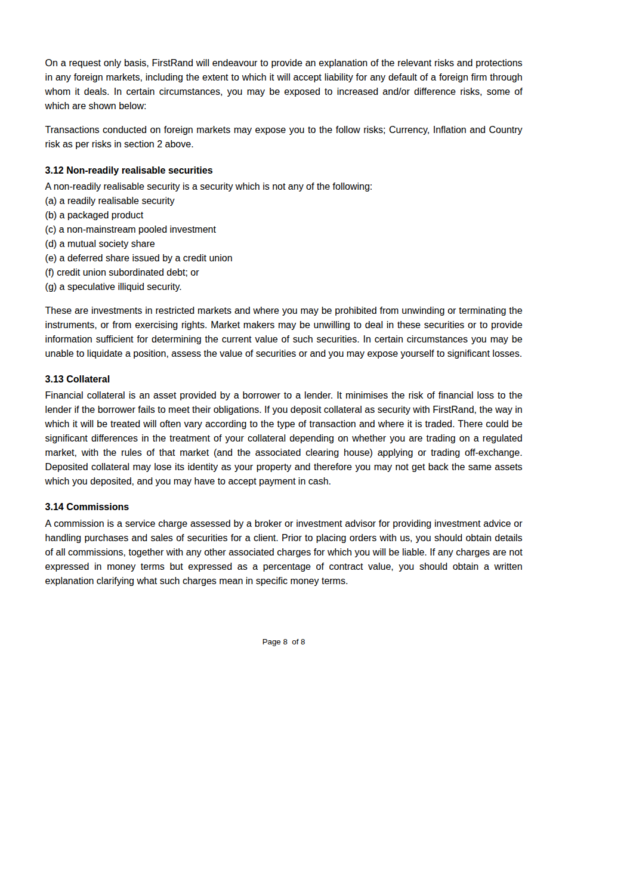On a request only basis, FirstRand will endeavour to provide an explanation of the relevant risks and protections in any foreign markets, including the extent to which it will accept liability for any default of a foreign firm through whom it deals. In certain circumstances, you may be exposed to increased and/or difference risks, some of which are shown below:
Transactions conducted on foreign markets may expose you to the follow risks; Currency, Inflation and Country risk as per risks in section 2 above.
3.12 Non-readily realisable securities
A non-readily realisable security is a security which is not any of the following:
(a) a readily realisable security
(b) a packaged product
(c) a non-mainstream pooled investment
(d) a mutual society share
(e) a deferred share issued by a credit union
(f) credit union subordinated debt; or
(g) a speculative illiquid security.
These are investments in restricted markets and where you may be prohibited from unwinding or terminating the instruments, or from exercising rights. Market makers may be unwilling to deal in these securities or to provide information sufficient for determining the current value of such securities. In certain circumstances you may be unable to liquidate a position, assess the value of securities or and you may expose yourself to significant losses.
3.13 Collateral
Financial collateral is an asset provided by a borrower to a lender. It minimises the risk of financial loss to the lender if the borrower fails to meet their obligations. If you deposit collateral as security with FirstRand, the way in which it will be treated will often vary according to the type of transaction and where it is traded. There could be significant differences in the treatment of your collateral depending on whether you are trading on a regulated market, with the rules of that market (and the associated clearing house) applying or trading off-exchange. Deposited collateral may lose its identity as your property and therefore you may not get back the same assets which you deposited, and you may have to accept payment in cash.
3.14 Commissions
A commission is a service charge assessed by a broker or investment advisor for providing investment advice or handling purchases and sales of securities for a client. Prior to placing orders with us, you should obtain details of all commissions, together with any other associated charges for which you will be liable. If any charges are not expressed in money terms but expressed as a percentage of contract value, you should obtain a written explanation clarifying what such charges mean in specific money terms.
Page 8 of 8